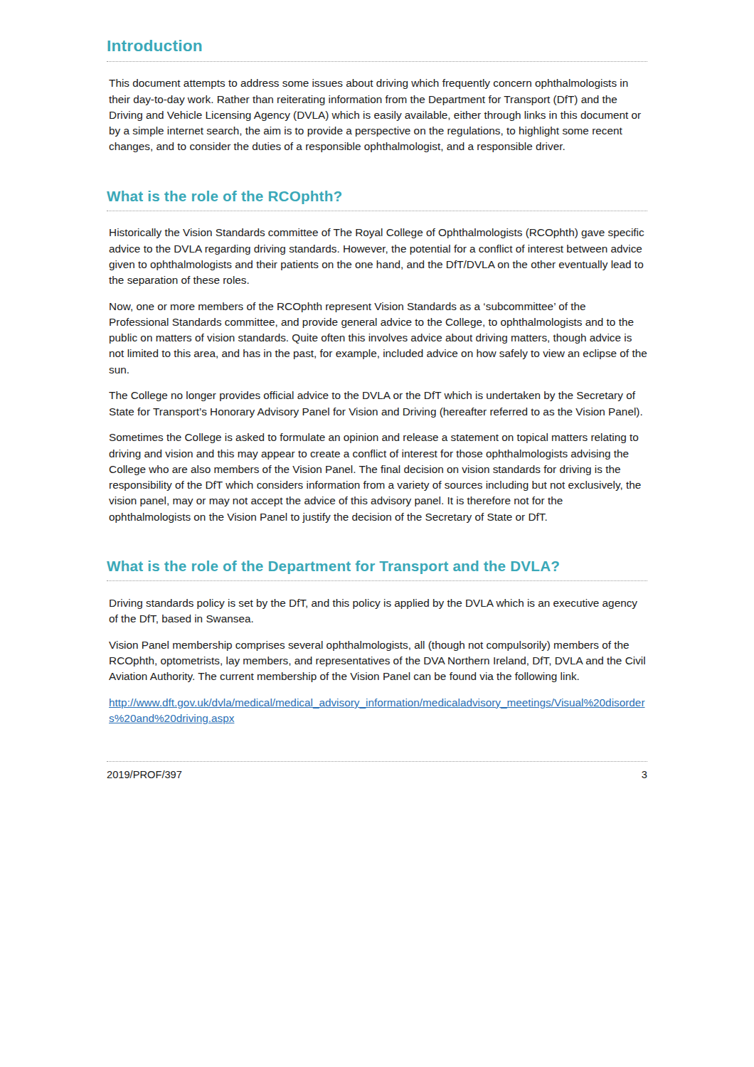Introduction
This document attempts to address some issues about driving which frequently concern ophthalmologists in their day-to-day work. Rather than reiterating information from the Department for Transport (DfT) and the Driving and Vehicle Licensing Agency (DVLA) which is easily available, either through links in this document or by a simple internet search, the aim is to provide a perspective on the regulations, to highlight some recent changes, and to consider the duties of a responsible ophthalmologist, and a responsible driver.
What is the role of the RCOphth?
Historically the Vision Standards committee of The Royal College of Ophthalmologists (RCOphth) gave specific advice to the DVLA regarding driving standards. However, the potential for a conflict of interest between advice given to ophthalmologists and their patients on the one hand, and the DfT/DVLA on the other eventually lead to the separation of these roles.
Now, one or more members of the RCOphth represent Vision Standards as a ‘subcommittee’ of the Professional Standards committee, and provide general advice to the College, to ophthalmologists and to the public on matters of vision standards. Quite often this involves advice about driving matters, though advice is not limited to this area, and has in the past, for example, included advice on how safely to view an eclipse of the sun.
The College no longer provides official advice to the DVLA or the DfT which is undertaken by the Secretary of State for Transport’s Honorary Advisory Panel for Vision and Driving (hereafter referred to as the Vision Panel).
Sometimes the College is asked to formulate an opinion and release a statement on topical matters relating to driving and vision and this may appear to create a conflict of interest for those ophthalmologists advising the College who are also members of the Vision Panel. The final decision on vision standards for driving is the responsibility of the DfT which considers information from a variety of sources including but not exclusively, the vision panel, may or may not accept the advice of this advisory panel. It is therefore not for the ophthalmologists on the Vision Panel to justify the decision of the Secretary of State or DfT.
What is the role of the Department for Transport and the DVLA?
Driving standards policy is set by the DfT, and this policy is applied by the DVLA which is an executive agency of the DfT, based in Swansea.
Vision Panel membership comprises several ophthalmologists, all (though not compulsorily) members of the RCOphth, optometrists, lay members, and representatives of the DVA Northern Ireland, DfT, DVLA and the Civil Aviation Authority. The current membership of the Vision Panel can be found via the following link.
http://www.dft.gov.uk/dvla/medical/medical_advisory_information/medicaladvisory_meetings/Visual%20disorders%20and%20driving.aspx
2019/PROF/397 3